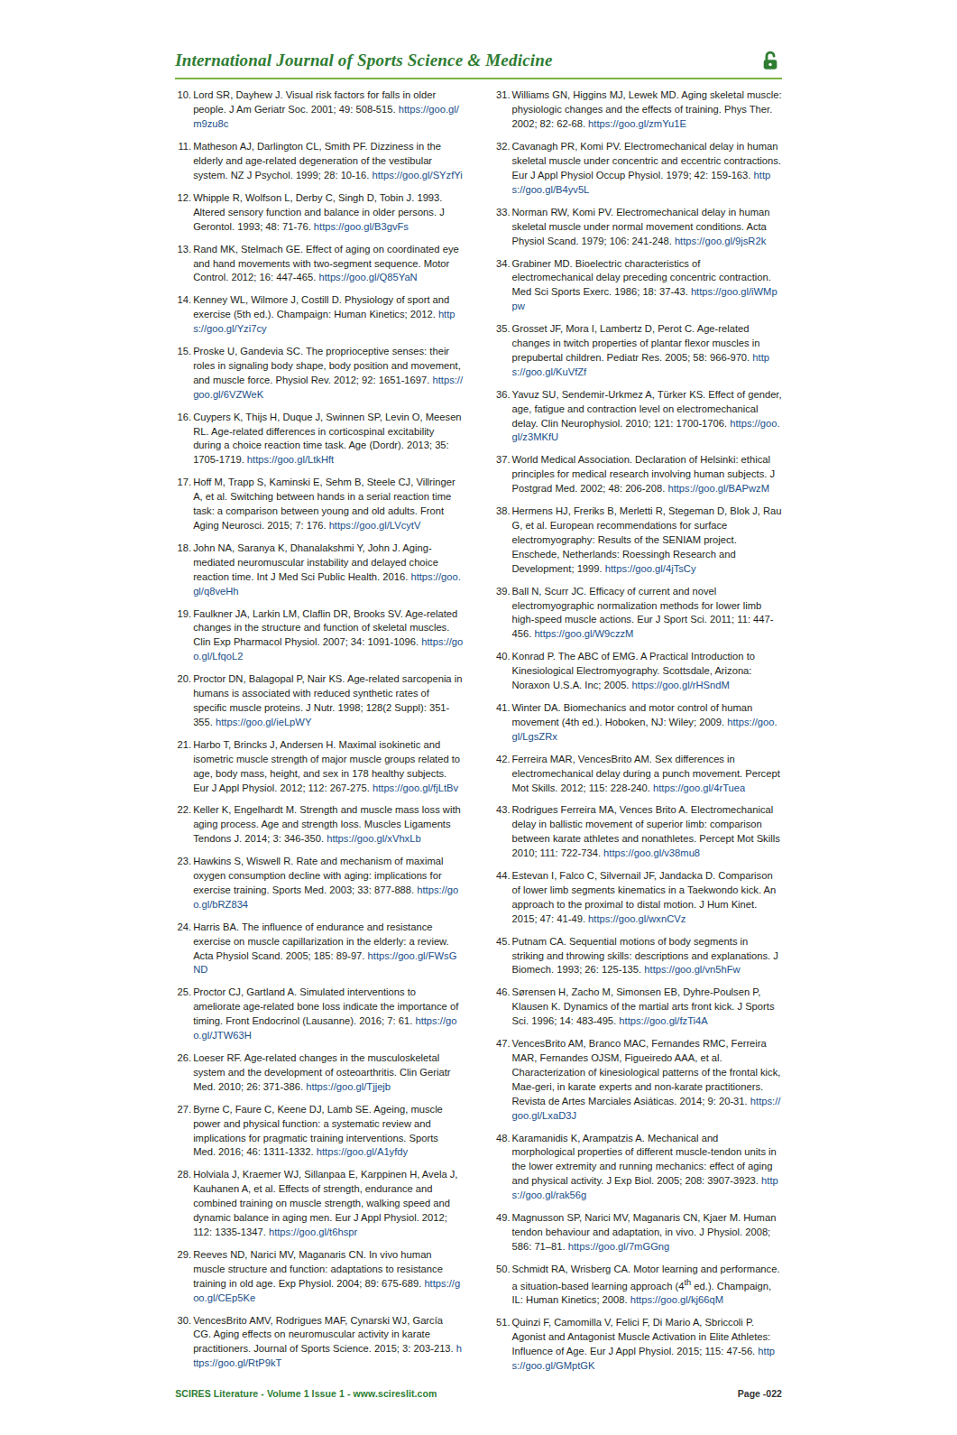International Journal of Sports Science & Medicine
10 Lord SR, Dayhew J. Visual risk factors for falls in older people. J Am Geriatr Soc. 2001; 49: 508-515. https://goo.gl/m9zu8c
11 Matheson AJ, Darlington CL, Smith PF. Dizziness in the elderly and age-related degeneration of the vestibular system. NZ J Psychol. 1999; 28: 10-16. https://goo.gl/SYzfYi
12 Whipple R, Wolfson L, Derby C, Singh D, Tobin J. 1993. Altered sensory function and balance in older persons. J Gerontol. 1993; 48: 71-76. https://goo.gl/B3gvFs
13 Rand MK, Stelmach GE. Effect of aging on coordinated eye and hand movements with two-segment sequence. Motor Control. 2012; 16: 447-465. https://goo.gl/Q85YaN
14 Kenney WL, Wilmore J, Costill D. Physiology of sport and exercise (5th ed.). Champaign: Human Kinetics; 2012. https://goo.gl/Yzi7cy
15 Proske U, Gandevia SC. The proprioceptive senses: their roles in signaling body shape, body position and movement, and muscle force. Physiol Rev. 2012; 92: 1651-1697. https://goo.gl/6VZWeK
16 Cuypers K, Thijs H, Duque J, Swinnen SP, Levin O, Meesen RL. Age-related differences in corticospinal excitability during a choice reaction time task. Age (Dordr). 2013; 35: 1705-1719. https://goo.gl/LtkHft
17 Hoff M, Trapp S, Kaminski E, Sehm B, Steele CJ, Villringer A, et al. Switching between hands in a serial reaction time task: a comparison between young and old adults. Front Aging Neurosci. 2015; 7: 176. https://goo.gl/LVcytV
18 John NA, Saranya K, Dhanalakshmi Y, John J. Aging-mediated neuromuscular instability and delayed choice reaction time. Int J Med Sci Public Health. 2016. https://goo.gl/q8veHh
19 Faulkner JA, Larkin LM, Claflin DR, Brooks SV. Age-related changes in the structure and function of skeletal muscles. Clin Exp Pharmacol Physiol. 2007; 34: 1091-1096. https://goo.gl/LfqoL2
20 Proctor DN, Balagopal P, Nair KS. Age-related sarcopenia in humans is associated with reduced synthetic rates of specific muscle proteins. J Nutr. 1998; 128(2 Suppl): 351-355. https://goo.gl/ieLpWY
21 Harbo T, Brincks J, Andersen H. Maximal isokinetic and isometric muscle strength of major muscle groups related to age, body mass, height, and sex in 178 healthy subjects. Eur J Appl Physiol. 2012; 112: 267-275. https://goo.gl/fjLtBv
22 Keller K, Engelhardt M. Strength and muscle mass loss with aging process. Age and strength loss. Muscles Ligaments Tendons J. 2014; 3: 346-350. https://goo.gl/xVhxLb
23 Hawkins S, Wiswell R. Rate and mechanism of maximal oxygen consumption decline with aging: implications for exercise training. Sports Med. 2003; 33: 877-888. https://goo.gl/bRZ834
24 Harris BA. The influence of endurance and resistance exercise on muscle capillarization in the elderly: a review. Acta Physiol Scand. 2005; 185: 89-97. https://goo.gl/FWsGND
25 Proctor CJ, Gartland A. Simulated interventions to ameliorate age-related bone loss indicate the importance of timing. Front Endocrinol (Lausanne). 2016; 7: 61. https://goo.gl/JTW63H
26 Loeser RF. Age-related changes in the musculoskeletal system and the development of osteoarthritis. Clin Geriatr Med. 2010; 26: 371-386. https://goo.gl/Tjjejb
27 Byrne C, Faure C, Keene DJ, Lamb SE. Ageing, muscle power and physical function: a systematic review and implications for pragmatic training interventions. Sports Med. 2016; 46: 1311-1332. https://goo.gl/A1yfdy
28 Holviala J, Kraemer WJ, Sillanpaa E, Karppinen H, Avela J, Kauhanen A, et al. Effects of strength, endurance and combined training on muscle strength, walking speed and dynamic balance in aging men. Eur J Appl Physiol. 2012; 112: 1335-1347. https://goo.gl/t6hspr
29 Reeves ND, Narici MV, Maganaris CN. In vivo human muscle structure and function: adaptations to resistance training in old age. Exp Physiol. 2004; 89: 675-689. https://goo.gl/CEp5Ke
30 VencesBrito AMV, Rodrigues MAF, Cynarski WJ, García CG. Aging effects on neuromuscular activity in karate practitioners. Journal of Sports Science. 2015; 3: 203-213. https://goo.gl/RtP9kT
31 Williams GN, Higgins MJ, Lewek MD. Aging skeletal muscle: physiologic changes and the effects of training. Phys Ther. 2002; 82: 62-68. https://goo.gl/zmYu1E
32 Cavanagh PR, Komi PV. Electromechanical delay in human skeletal muscle under concentric and eccentric contractions. Eur J Appl Physiol Occup Physiol. 1979; 42: 159-163. https://goo.gl/B4yv5L
33 Norman RW, Komi PV. Electromechanical delay in human skeletal muscle under normal movement conditions. Acta Physiol Scand. 1979; 106: 241-248. https://goo.gl/9jsR2k
34 Grabiner MD. Bioelectric characteristics of electromechanical delay preceding concentric contraction. Med Sci Sports Exerc. 1986; 18: 37-43. https://goo.gl/iWMppw
35 Grosset JF, Mora I, Lambertz D, Perot C. Age-related changes in twitch properties of plantar flexor muscles in prepubertal children. Pediatr Res. 2005; 58: 966-970. https://goo.gl/KuVfZf
36 Yavuz SU, Sendemir-Urkmez A, Türker KS. Effect of gender, age, fatigue and contraction level on electromechanical delay. Clin Neurophysiol. 2010; 121: 1700-1706. https://goo.gl/z3MKfU
37 World Medical Association. Declaration of Helsinki: ethical principles for medical research involving human subjects. J Postgrad Med. 2002; 48: 206-208. https://goo.gl/BAPwzM
38 Hermens HJ, Freriks B, Merletti R, Stegeman D, Blok J, Rau G, et al. European recommendations for surface electromyography: Results of the SENIAM project. Enschede, Netherlands: Roessingh Research and Development; 1999. https://goo.gl/4jTsCy
39 Ball N, Scurr JC. Efficacy of current and novel electromyographic normalization methods for lower limb high-speed muscle actions. Eur J Sport Sci. 2011; 11: 447-456. https://goo.gl/W9czzM
40 Konrad P. The ABC of EMG. A Practical Introduction to Kinesiological Electromyography. Scottsdale, Arizona: Noraxon U.S.A. Inc; 2005. https://goo.gl/rHSndM
41 Winter DA. Biomechanics and motor control of human movement (4th ed.). Hoboken, NJ: Wiley; 2009. https://goo.gl/LgsZRx
42 Ferreira MAR, VencesBrito AM. Sex differences in electromechanical delay during a punch movement. Percept Mot Skills. 2012; 115: 228-240. https://goo.gl/4rTuea
43 Rodrigues Ferreira MA, Vences Brito A. Electromechanical delay in ballistic movement of superior limb: comparison between karate athletes and nonathletes. Percept Mot Skills 2010; 111: 722-734. https://goo.gl/v38mu8
44 Estevan I, Falco C, Silvernail JF, Jandacka D. Comparison of lower limb segments kinematics in a Taekwondo kick. An approach to the proximal to distal motion. J Hum Kinet. 2015; 47: 41-49. https://goo.gl/wxnCVz
45 Putnam CA. Sequential motions of body segments in striking and throwing skills: descriptions and explanations. J Biomech. 1993; 26: 125-135. https://goo.gl/vn5hFw
46 Sørensen H, Zacho M, Simonsen EB, Dyhre-Poulsen P, Klausen K. Dynamics of the martial arts front kick. J Sports Sci. 1996; 14: 483-495. https://goo.gl/fzTi4A
47 VencesBrito AM, Branco MAC, Fernandes RMC, Ferreira MAR, Fernandes OJSM, Figueiredo AAA, et al. Characterization of kinesiological patterns of the frontal kick, Mae-geri, in karate experts and non-karate practitioners. Revista de Artes Marciales Asiáticas. 2014; 9: 20-31. https://goo.gl/LxaD3J
48 Karamanidis K, Arampatzis A. Mechanical and morphological properties of different muscle-tendon units in the lower extremity and running mechanics: effect of aging and physical activity. J Exp Biol. 2005; 208: 3907-3923. https://goo.gl/rak56g
49 Magnusson SP, Narici MV, Maganaris CN, Kjaer M. Human tendon behaviour and adaptation, in vivo. J Physiol. 2008; 586: 71–81. https://goo.gl/7mGGng
50 Schmidt RA, Wrisberg CA. Motor learning and performance. a situation-based learning approach (4th ed.). Champaign, IL: Human Kinetics; 2008. https://goo.gl/kj66qM
51 Quinzi F, Camomilla V, Felici F, Di Mario A, Sbriccoli P. Agonist and Antagonist Muscle Activation in Elite Athletes: Influence of Age. Eur J Appl Physiol. 2015; 115: 47-56. https://goo.gl/GMptGK
SCIRES Literature - Volume 1 Issue 1 - www.scireslit.com
Page -022